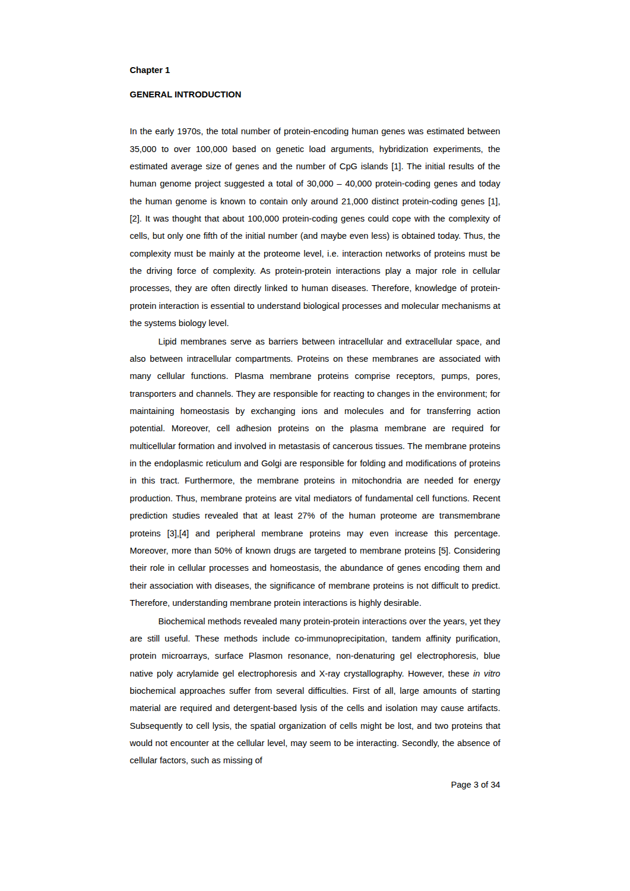Chapter 1
GENERAL INTRODUCTION
In the early 1970s, the total number of protein-encoding human genes was estimated between 35,000 to over 100,000 based on genetic load arguments, hybridization experiments, the estimated average size of genes and the number of CpG islands [1]. The initial results of the human genome project suggested a total of 30,000 – 40,000 protein-coding genes and today the human genome is known to contain only around 21,000 distinct protein-coding genes [1], [2]. It was thought that about 100,000 protein-coding genes could cope with the complexity of cells, but only one fifth of the initial number (and maybe even less) is obtained today. Thus, the complexity must be mainly at the proteome level, i.e. interaction networks of proteins must be the driving force of complexity. As protein-protein interactions play a major role in cellular processes, they are often directly linked to human diseases. Therefore, knowledge of protein-protein interaction is essential to understand biological processes and molecular mechanisms at the systems biology level.
Lipid membranes serve as barriers between intracellular and extracellular space, and also between intracellular compartments. Proteins on these membranes are associated with many cellular functions. Plasma membrane proteins comprise receptors, pumps, pores, transporters and channels. They are responsible for reacting to changes in the environment; for maintaining homeostasis by exchanging ions and molecules and for transferring action potential. Moreover, cell adhesion proteins on the plasma membrane are required for multicellular formation and involved in metastasis of cancerous tissues. The membrane proteins in the endoplasmic reticulum and Golgi are responsible for folding and modifications of proteins in this tract. Furthermore, the membrane proteins in mitochondria are needed for energy production. Thus, membrane proteins are vital mediators of fundamental cell functions. Recent prediction studies revealed that at least 27% of the human proteome are transmembrane proteins [3],[4] and peripheral membrane proteins may even increase this percentage. Moreover, more than 50% of known drugs are targeted to membrane proteins [5]. Considering their role in cellular processes and homeostasis, the abundance of genes encoding them and their association with diseases, the significance of membrane proteins is not difficult to predict. Therefore, understanding membrane protein interactions is highly desirable.
Biochemical methods revealed many protein-protein interactions over the years, yet they are still useful. These methods include co-immunoprecipitation, tandem affinity purification, protein microarrays, surface Plasmon resonance, non-denaturing gel electrophoresis, blue native poly acrylamide gel electrophoresis and X-ray crystallography. However, these in vitro biochemical approaches suffer from several difficulties. First of all, large amounts of starting material are required and detergent-based lysis of the cells and isolation may cause artifacts. Subsequently to cell lysis, the spatial organization of cells might be lost, and two proteins that would not encounter at the cellular level, may seem to be interacting. Secondly, the absence of cellular factors, such as missing of
Page 3 of 34